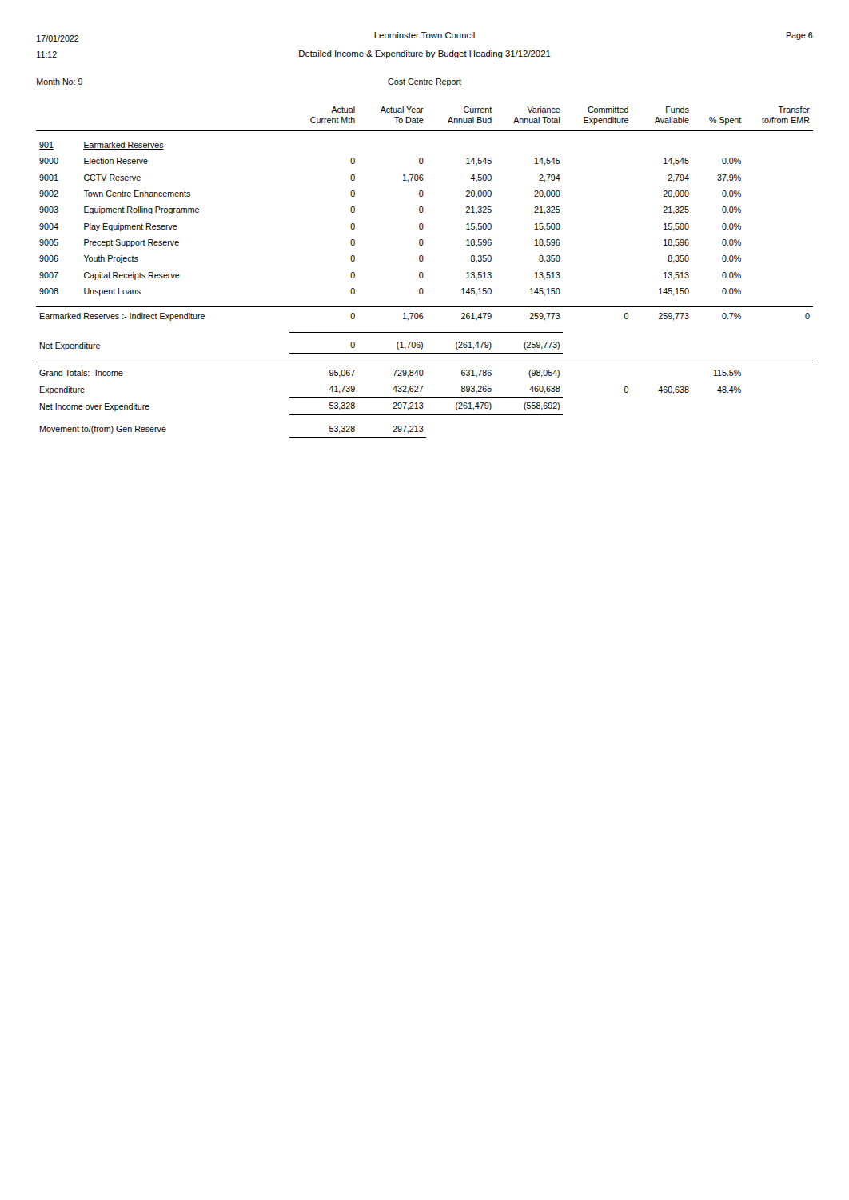17/01/2022
11:12
Page 6
Leominster Town Council
Detailed Income & Expenditure by Budget Heading 31/12/2021
Month No: 9
Cost Centre Report
| | Actual Current Mth | Actual Year To Date | Current Annual Bud | Variance Annual Total | Committed Expenditure | Funds Available | % Spent | Transfer to/from EMR |
| --- | --- | --- | --- | --- | --- | --- | --- | --- |
| 901 | Earmarked Reserves |
| 9000 | Election Reserve | 0 | 0 | 14,545 | 14,545 | | 14,545 | 0.0% | |
| 9001 | CCTV Reserve | 0 | 1,706 | 4,500 | 2,794 | | 2,794 | 37.9% | |
| 9002 | Town Centre Enhancements | 0 | 0 | 20,000 | 20,000 | | 20,000 | 0.0% | |
| 9003 | Equipment Rolling Programme | 0 | 0 | 21,325 | 21,325 | | 21,325 | 0.0% | |
| 9004 | Play Equipment Reserve | 0 | 0 | 15,500 | 15,500 | | 15,500 | 0.0% | |
| 9005 | Precept Support Reserve | 0 | 0 | 18,596 | 18,596 | | 18,596 | 0.0% | |
| 9006 | Youth Projects | 0 | 0 | 8,350 | 8,350 | | 8,350 | 0.0% | |
| 9007 | Capital Receipts Reserve | 0 | 0 | 13,513 | 13,513 | | 13,513 | 0.0% | |
| 9008 | Unspent Loans | 0 | 0 | 145,150 | 145,150 | | 145,150 | 0.0% | |
| Earmarked Reserves :- Indirect Expenditure | 0 | 1,706 | 261,479 | 259,773 | 0 | 259,773 | 0.7% | 0 |
| Net Expenditure | 0 | (1,706) | (261,479) | (259,773) | | | | |
| Grand Totals:- Income | 95,067 | 729,840 | 631,786 | (98,054) | | | 115.5% | |
| Expenditure | 41,739 | 432,627 | 893,265 | 460,638 | 0 | 460,638 | 48.4% | |
| Net Income over Expenditure | 53,328 | 297,213 | (261,479) | (558,692) | | | | |
| Movement to/(from) Gen Reserve | 53,328 | 297,213 | | | | | | |